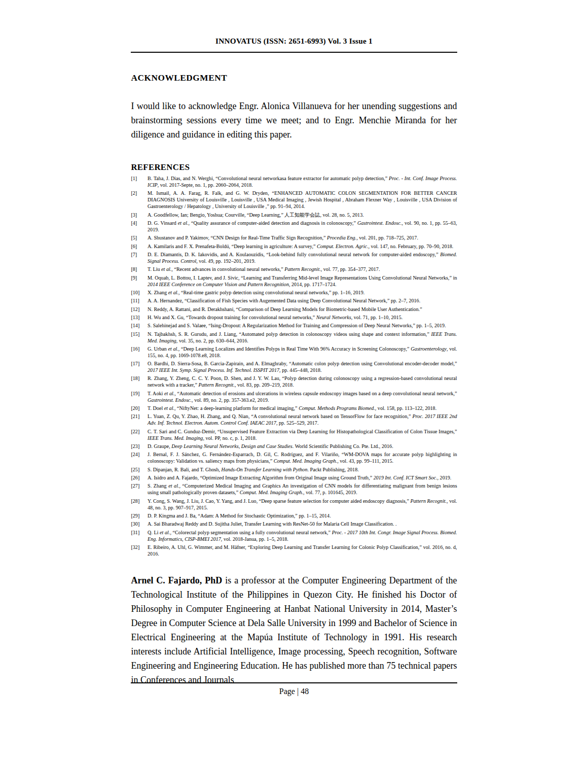INNOVATUS (ISSN: 2651-6993) Vol. 3 Issue 1
ACKNOWLEDGMENT
I would like to acknowledge Engr. Alonica Villanueva for her unending suggestions and brainstorming sessions every time we meet; and to Engr. Menchie Miranda for her diligence and guidance in editing this paper.
REFERENCES
[1] B. Taha, J. Dias, and N. Werghi, “Convolutional neural networkasa feature extractor for automatic polyp detection,” Proc. - Int. Conf. Image Process. ICIP, vol. 2017-Septe, no. 1, pp. 2060–2064, 2018.
[2] M. Ismail, A. A. Farag, R. Falk, and G. W. Dryden, “ENHANCED AUTOMATIC COLON SEGMENTATION FOR BETTER CANCER DIAGNOSIS University of Louisville , Louisville , USA Medical Imaging , Jewish Hospital , Abraham Flexner Way , Louisville , USA Division of Gastroenterology / Hepatology , University of Louisville ,” pp. 91–94, 2014.
[3] A. Goodfellow, Ian; Bengio, Yoshua; Courville, “Deep Learning,” 人工知能学会誌, vol. 28, no. 5, 2013.
[4] D. G. Vinsard et al., “Quality assurance of computer-aided detection and diagnosis in colonoscopy,” Gastrointest. Endosc., vol. 90, no. 1, pp. 55–63, 2019.
[5] A. Shustanov and P. Yakimov, “CNN Design for Real-Time Traffic Sign Recognition,” Procedia Eng., vol. 201, pp. 718–725, 2017.
[6] A. Kamilaris and F. X. Prenafeta-Boldú, “Deep learning in agriculture: A survey,” Comput. Electron. Agric., vol. 147, no. February, pp. 70–90, 2018.
[7] D. E. Diamantis, D. K. Iakovidis, and A. Koulaouzidis, “Look-behind fully convolutional neural network for computer-aided endoscopy,” Biomed. Signal Process. Control, vol. 49, pp. 192–201, 2019.
[8] T. Liu et al., “Recent advances in convolutional neural networks,” Pattern Recognit., vol. 77, pp. 354–377, 2017.
[9] M. Oquab, L. Bottou, I. Laptev, and J. Sivic, “Learning and Transferring Mid-level Image Representations Using Convolutional Neural Networks,” in 2014 IEEE Conference on Computer Vision and Pattern Recognition, 2014, pp. 1717–1724.
[10] X. Zhang et al., “Real-time gastric polyp detection using convolutional neural networks,” pp. 1–16, 2019.
[11] A. A. Hernandez, “Classification of Fish Species with Augemented Data using Deep Convolutional Neural Network,” pp. 2–7, 2016.
[12] N. Reddy, A. Rattani, and R. Derakhshani, “Comparison of Deep Learning Models for Biometric-based Mobile User Authentication.”
[13] H. Wu and X. Gu, “Towards dropout training for convolutional neural networks,” Neural Networks, vol. 71, pp. 1–10, 2015.
[14] S. Salehinejad and S. Valaee, “Ising-Dropout: A Regularization Method for Training and Compression of Deep Neural Networks,” pp. 1–5, 2019.
[15] N. Tajbakhsh, S. R. Gurudu, and J. Liang, “Automated polyp detection in colonoscopy videos using shape and context information,” IEEE Trans. Med. Imaging, vol. 35, no. 2, pp. 630–644, 2016.
[16] G. Urban et al., “Deep Learning Localizes and Identifies Polyps in Real Time With 96% Accuracy in Screening Colonoscopy,” Gastroenterology, vol. 155, no. 4, pp. 1069-1078.e8, 2018.
[17] O. Bardhi, D. Sierra-Sosa, B. Garcia-Zapirain, and A. Elmaghraby, “Automatic colon polyp detection using Convolutional encoder-decoder model,” 2017 IEEE Int. Symp. Signal Process. Inf. Technol. ISSPIT 2017, pp. 445–448, 2018.
[18] R. Zhang, Y. Zheng, C. C. Y. Poon, D. Shen, and J. Y. W. Lau, “Polyp detection during colonoscopy using a regression-based convolutional neural network with a tracker,” Pattern Recognit., vol. 83, pp. 209–219, 2018.
[19] T. Aoki et al., “Automatic detection of erosions and ulcerations in wireless capsule endoscopy images based on a deep convolutional neural network,” Gastrointest. Endosc., vol. 89, no. 2, pp. 357-363.e2, 2019.
[20] T. Doel et al., “NiftyNet: a deep-learning platform for medical imaging,” Comput. Methods Programs Biomed., vol. 158, pp. 113–122, 2018.
[21] L. Yuan, Z. Qu, Y. Zhao, H. Zhang, and Q. Nian, “A convolutional neural network based on TensorFlow for face recognition,” Proc. 2017 IEEE 2nd Adv. Inf. Technol. Electron. Autom. Control Conf. IAEAC 2017, pp. 525–529, 2017.
[22] C. T. Sari and C. Gunduz-Demir, “Unsupervised Feature Extraction via Deep Learning for Histopathological Classification of Colon Tissue Images,” IEEE Trans. Med. Imaging, vol. PP, no. c, p. 1, 2018.
[23] D. Graupe, Deep Learning Neural Networks, Design and Case Studies. World Scientific Publishing Co. Pte. Ltd., 2016.
[24] J. Bernal, F. J. Sánchez, G. Fernández-Esparrach, D. Gil, C. Rodríguez, and F. Vilariño, “WM-DOVA maps for accurate polyp highlighting in colonoscopy: Validation vs. saliency maps from physicians,” Comput. Med. Imaging Graph., vol. 43, pp. 99–111, 2015.
[25] S. Dipanjan, R. Bali, and T. Ghosh, Hands-On Transfer Learning with Python. Packt Publishing, 2018.
[26] A. Isidro and A. Fajardo, “Optimized Image Extracting Algorithm from Original Image using Ground Truth,” 2019 Int. Conf. ICT Smart Soc., 2019.
[27] S. Zhang et al., “Computerized Medical Imaging and Graphics An investigation of CNN models for differentiating malignant from benign lesions using small pathologically proven datasets,” Comput. Med. Imaging Graph., vol. 77, p. 101645, 2019.
[28] Y. Cong, S. Wang, J. Liu, J. Cao, Y. Yang, and J. Luo, “Deep sparse feature selection for computer aided endoscopy diagnosis,” Pattern Recognit., vol. 48, no. 3, pp. 907–917, 2015.
[29] D. P. Kingma and J. Ba, “Adam: A Method for Stochastic Optimization,” pp. 1–15, 2014.
[30] A. Sai Bharadwaj Reddy and D. Sujitha Juliet, Transfer Learning with ResNet-50 for Malaria Cell Image Classification. .
[31] Q. Li et al., “Colorectal polyp segmentation using a fully convolutional neural network,” Proc. - 2017 10th Int. Congr. Image Signal Process. Biomed. Eng. Informatics, CISP-BMEI 2017, vol. 2018-Janua, pp. 1–5, 2018.
[32] E. Ribeiro, A. Uhl, G. Wimmer, and M. Häfner, “Exploring Deep Learning and Transfer Learning for Colonic Polyp Classification,” vol. 2016, no. d, 2016.
Arnel C. Fajardo, PhD is a professor at the Computer Engineering Department of the Technological Institute of the Philippines in Quezon City. He finished his Doctor of Philosophy in Computer Engineering at Hanbat National University in 2014, Master’s Degree in Computer Science at Dela Salle University in 1999 and Bachelor of Science in Electrical Engineering at the Mapúa Institute of Technology in 1991. His research interests include Artificial Intelligence, Image processing, Speech recognition, Software Engineering and Engineering Education. He has published more than 75 technical papers in Conferences and Journals
Page | 48